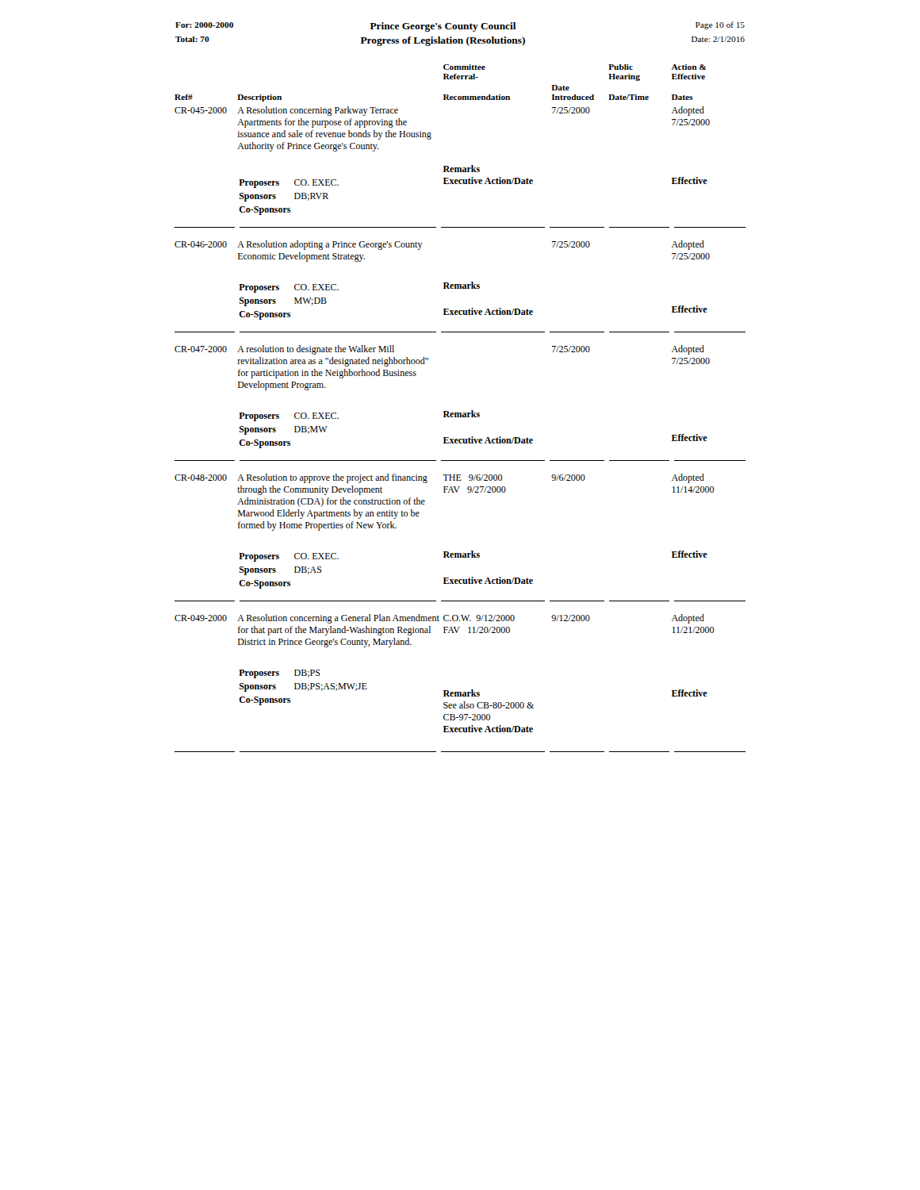| For: 2000-2000 | Prince George's County Council | Page 10 of 15 |
| Total: 70 | Progress of Legislation (Resolutions) | Date: 2/1/2016 |
| | | Committee Referral- | | Public Hearing | Action & Effective |
| Ref# | Description | Recommendation | Date Introduced | Date/Time | Dates |
| CR-045-2000 | A Resolution concerning Parkway Terrace Apartments for the purpose of approving the issuance and sale of revenue bonds by the Housing Authority of Prince George's County. | | 7/25/2000 | | Adopted 7/25/2000 |
| | | Remarks | | | |
| | / Proposers / CO. EXEC. / / Sponsors / DB;RVR / / Co-Sponsors / / | Executive Action/Date | | | Effective |
| CR-046-2000 | A Resolution adopting a Prince George's County Economic Development Strategy. | | 7/25/2000 | | Adopted 7/25/2000 |
| | / Proposers / CO. EXEC. / / Sponsors / MW;DB / / Co-Sponsors / / | Remarks Executive Action/Date | | | Effective |
| CR-047-2000 | A resolution to designate the Walker Mill revitalization area as a "designated neighborhood" for participation in the Neighborhood Business Development Program. | | 7/25/2000 | | Adopted 7/25/2000 |
| | / Proposers / CO. EXEC. / / Sponsors / DB;MW / / Co-Sponsors / / | Remarks Executive Action/Date | | | Effective |
| CR-048-2000 | A Resolution to approve the project and financing through the Community Development Administration (CDA) for the construction of the Marwood Elderly Apartments by an entity to be formed by Home Properties of New York. | THE 9/6/2000 FAV 9/27/2000 | 9/6/2000 | | Adopted 11/14/2000 |
| | / Proposers / CO. EXEC. / / Sponsors / DB;AS / / Co-Sponsors / / | Remarks Executive Action/Date | | | Effective |
| CR-049-2000 | A Resolution concerning a General Plan Amendment for that part of the Maryland-Washington Regional District in Prince George's County, Maryland. | C.O.W. 9/12/2000 FAV 11/20/2000 | 9/12/2000 | | Adopted 11/21/2000 |
| | / Proposers / DB;PS / / Sponsors / DB;PS;AS;MW;JE / / Co-Sponsors / / | Remarks See also CB-80-2000 & CB-97-2000 Executive Action/Date | | | Effective |